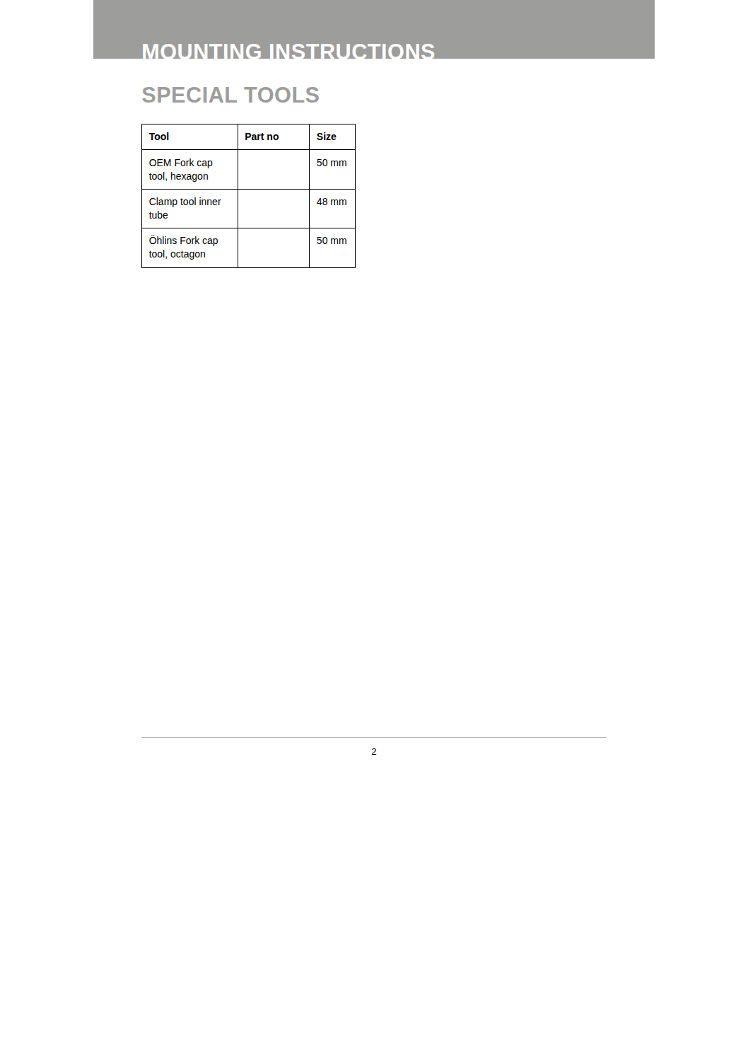MOUNTING INSTRUCTIONS
SPECIAL TOOLS
| Tool | Part no | Size |
| --- | --- | --- |
| OEM Fork cap tool, hexagon | | 50 mm |
| Clamp tool inner tube | | 48 mm |
| Öhlins Fork cap tool, octagon | | 50 mm |
2